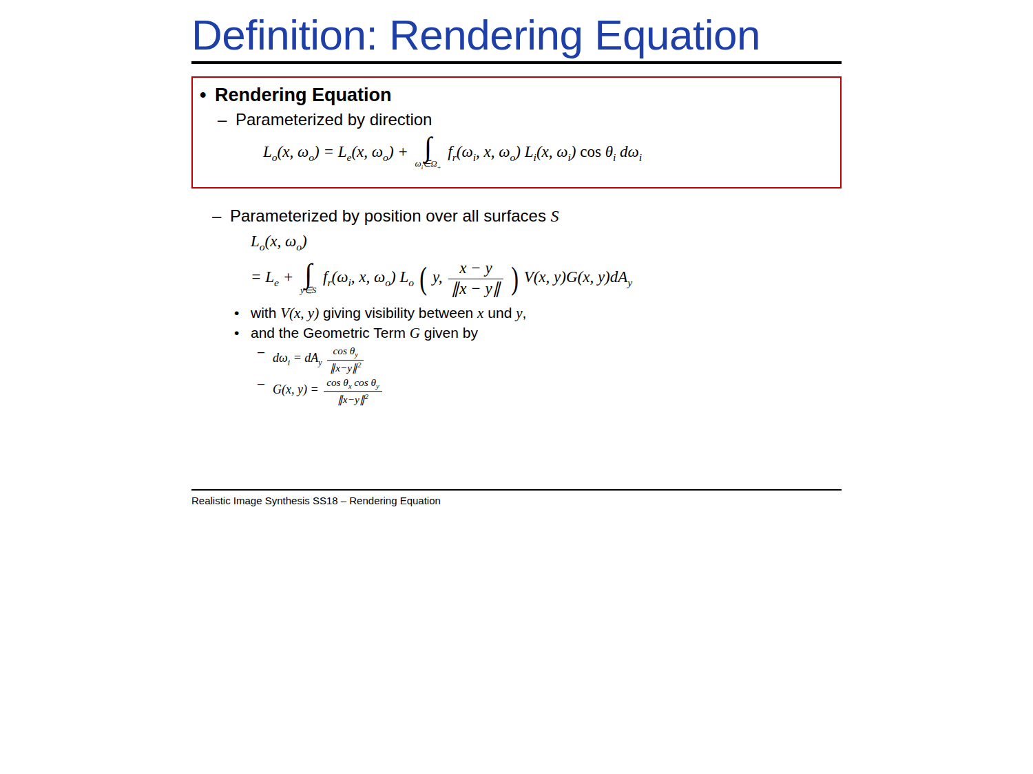Definition: Rendering Equation
Rendering Equation
Parameterized by direction
Lo(x, ωo) = Le(x, ωo) + ∫ωi∈Ω+ fr(ωi, x, ωo) Li(x, ωi) cos θi dωi
Parameterized by position over all surfaces S
Lo(x, ωo)
= Le + ∫y∈S fr(ωi, x, ωo) Lo ( y, x − y ∥x − y∥ ) V(x, y)G(x, y)dAy
with V(x, y) giving visibility between x und y,
and the Geometric Term G given by
dωi = dAy cos θy ∥x−y∥2
G(x, y) = cos θx cos θy ∥x−y∥2
Realistic Image Synthesis SS18 – Rendering Equation